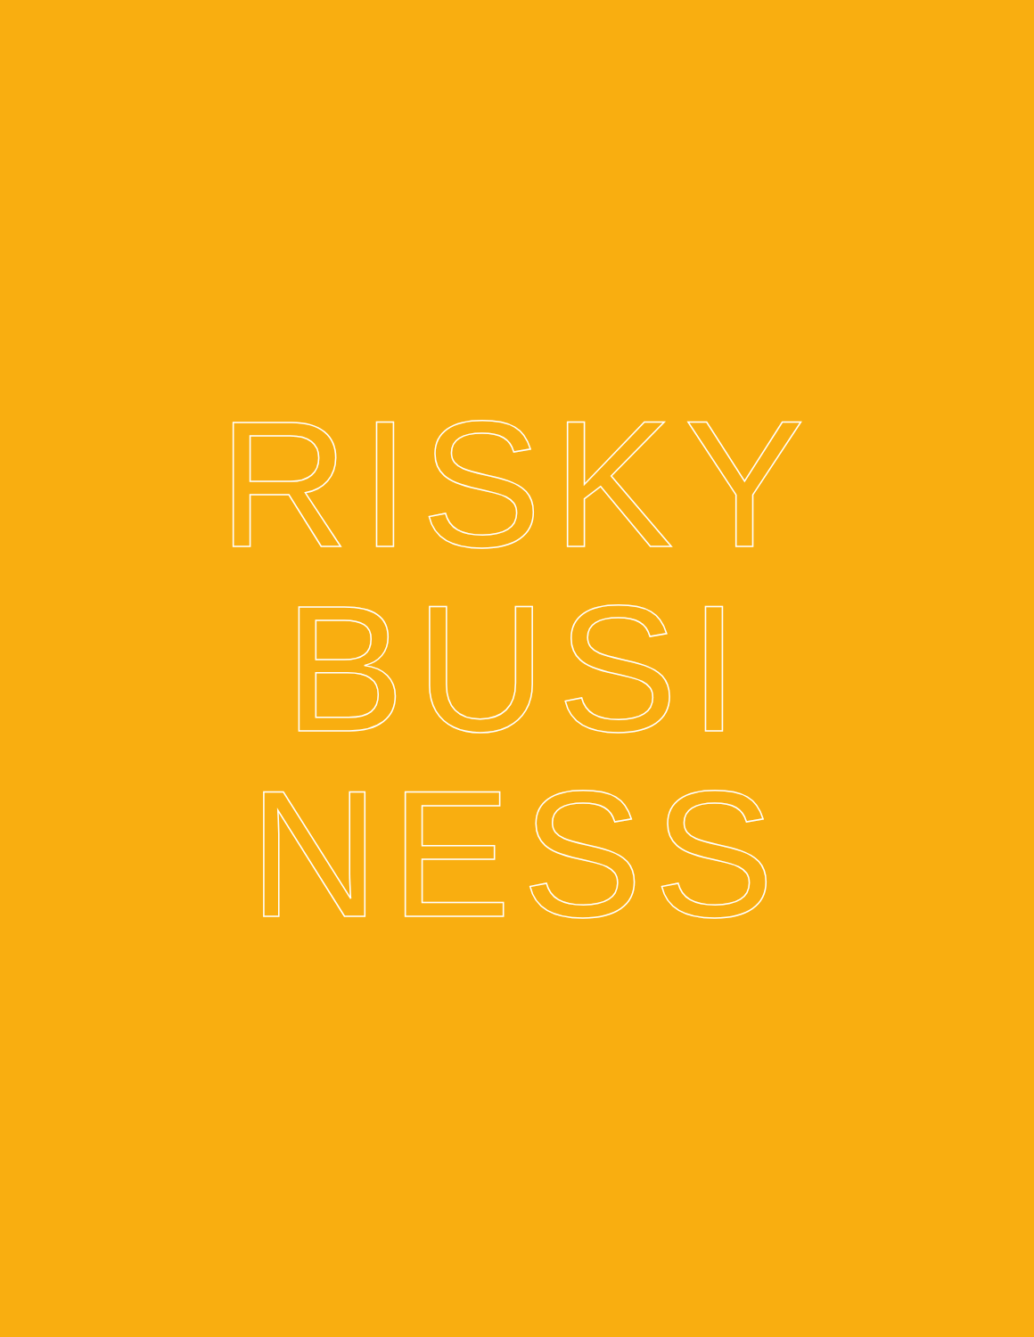Risky Busi Ness